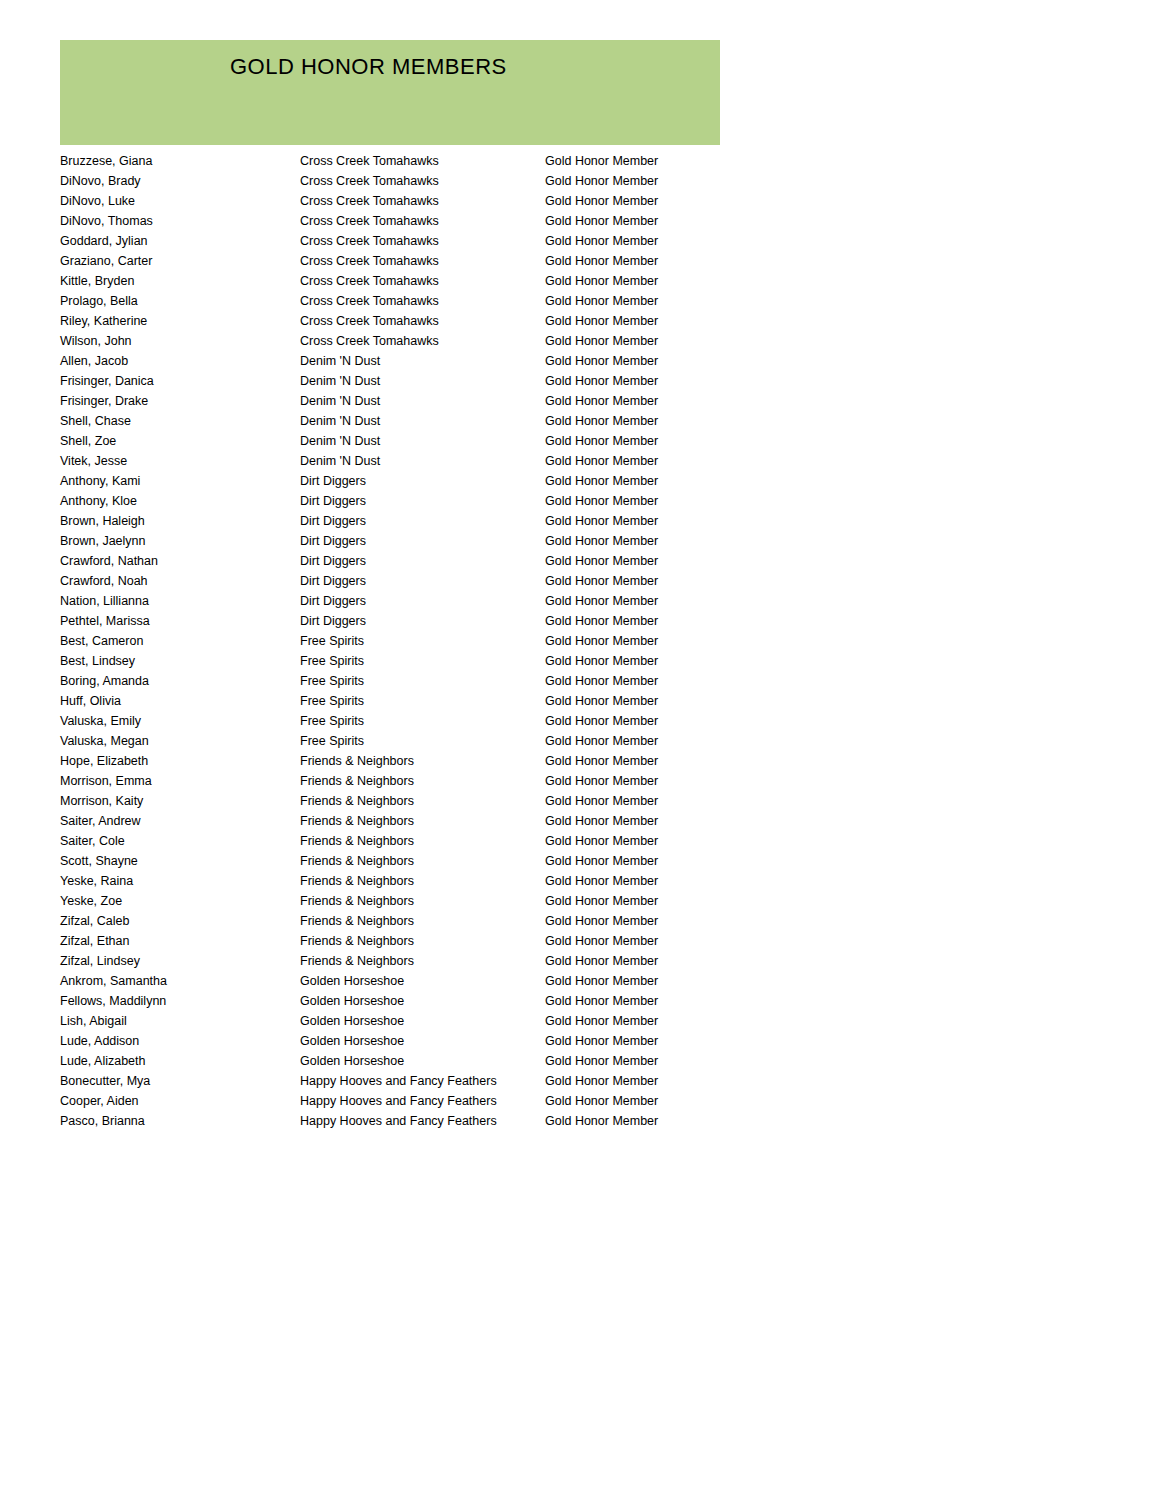GOLD HONOR MEMBERS
| Bruzzese, Giana | Cross Creek Tomahawks | Gold Honor Member |
| DiNovo, Brady | Cross Creek Tomahawks | Gold Honor Member |
| DiNovo, Luke | Cross Creek Tomahawks | Gold Honor Member |
| DiNovo, Thomas | Cross Creek Tomahawks | Gold Honor Member |
| Goddard, Jylian | Cross Creek Tomahawks | Gold Honor Member |
| Graziano, Carter | Cross Creek Tomahawks | Gold Honor Member |
| Kittle, Bryden | Cross Creek Tomahawks | Gold Honor Member |
| Prolago, Bella | Cross Creek Tomahawks | Gold Honor Member |
| Riley, Katherine | Cross Creek Tomahawks | Gold Honor Member |
| Wilson, John | Cross Creek Tomahawks | Gold Honor Member |
| Allen, Jacob | Denim 'N Dust | Gold Honor Member |
| Frisinger, Danica | Denim 'N Dust | Gold Honor Member |
| Frisinger, Drake | Denim 'N Dust | Gold Honor Member |
| Shell, Chase | Denim 'N Dust | Gold Honor Member |
| Shell, Zoe | Denim 'N Dust | Gold Honor Member |
| Vitek, Jesse | Denim 'N Dust | Gold Honor Member |
| Anthony, Kami | Dirt Diggers | Gold Honor Member |
| Anthony, Kloe | Dirt Diggers | Gold Honor Member |
| Brown, Haleigh | Dirt Diggers | Gold Honor Member |
| Brown, Jaelynn | Dirt Diggers | Gold Honor Member |
| Crawford, Nathan | Dirt Diggers | Gold Honor Member |
| Crawford, Noah | Dirt Diggers | Gold Honor Member |
| Nation, Lillianna | Dirt Diggers | Gold Honor Member |
| Pethtel, Marissa | Dirt Diggers | Gold Honor Member |
| Best, Cameron | Free Spirits | Gold Honor Member |
| Best, Lindsey | Free Spirits | Gold Honor Member |
| Boring, Amanda | Free Spirits | Gold Honor Member |
| Huff, Olivia | Free Spirits | Gold Honor Member |
| Valuska, Emily | Free Spirits | Gold Honor Member |
| Valuska, Megan | Free Spirits | Gold Honor Member |
| Hope, Elizabeth | Friends & Neighbors | Gold Honor Member |
| Morrison, Emma | Friends & Neighbors | Gold Honor Member |
| Morrison, Kaity | Friends & Neighbors | Gold Honor Member |
| Saiter, Andrew | Friends & Neighbors | Gold Honor Member |
| Saiter, Cole | Friends & Neighbors | Gold Honor Member |
| Scott, Shayne | Friends & Neighbors | Gold Honor Member |
| Yeske, Raina | Friends & Neighbors | Gold Honor Member |
| Yeske, Zoe | Friends & Neighbors | Gold Honor Member |
| Zifzal, Caleb | Friends & Neighbors | Gold Honor Member |
| Zifzal, Ethan | Friends & Neighbors | Gold Honor Member |
| Zifzal, Lindsey | Friends & Neighbors | Gold Honor Member |
| Ankrom, Samantha | Golden Horseshoe | Gold Honor Member |
| Fellows, Maddilynn | Golden Horseshoe | Gold Honor Member |
| Lish, Abigail | Golden Horseshoe | Gold Honor Member |
| Lude, Addison | Golden Horseshoe | Gold Honor Member |
| Lude, Alizabeth | Golden Horseshoe | Gold Honor Member |
| Bonecutter, Mya | Happy Hooves and Fancy Feathers | Gold Honor Member |
| Cooper, Aiden | Happy Hooves and Fancy Feathers | Gold Honor Member |
| Pasco, Brianna | Happy Hooves and Fancy Feathers | Gold Honor Member |